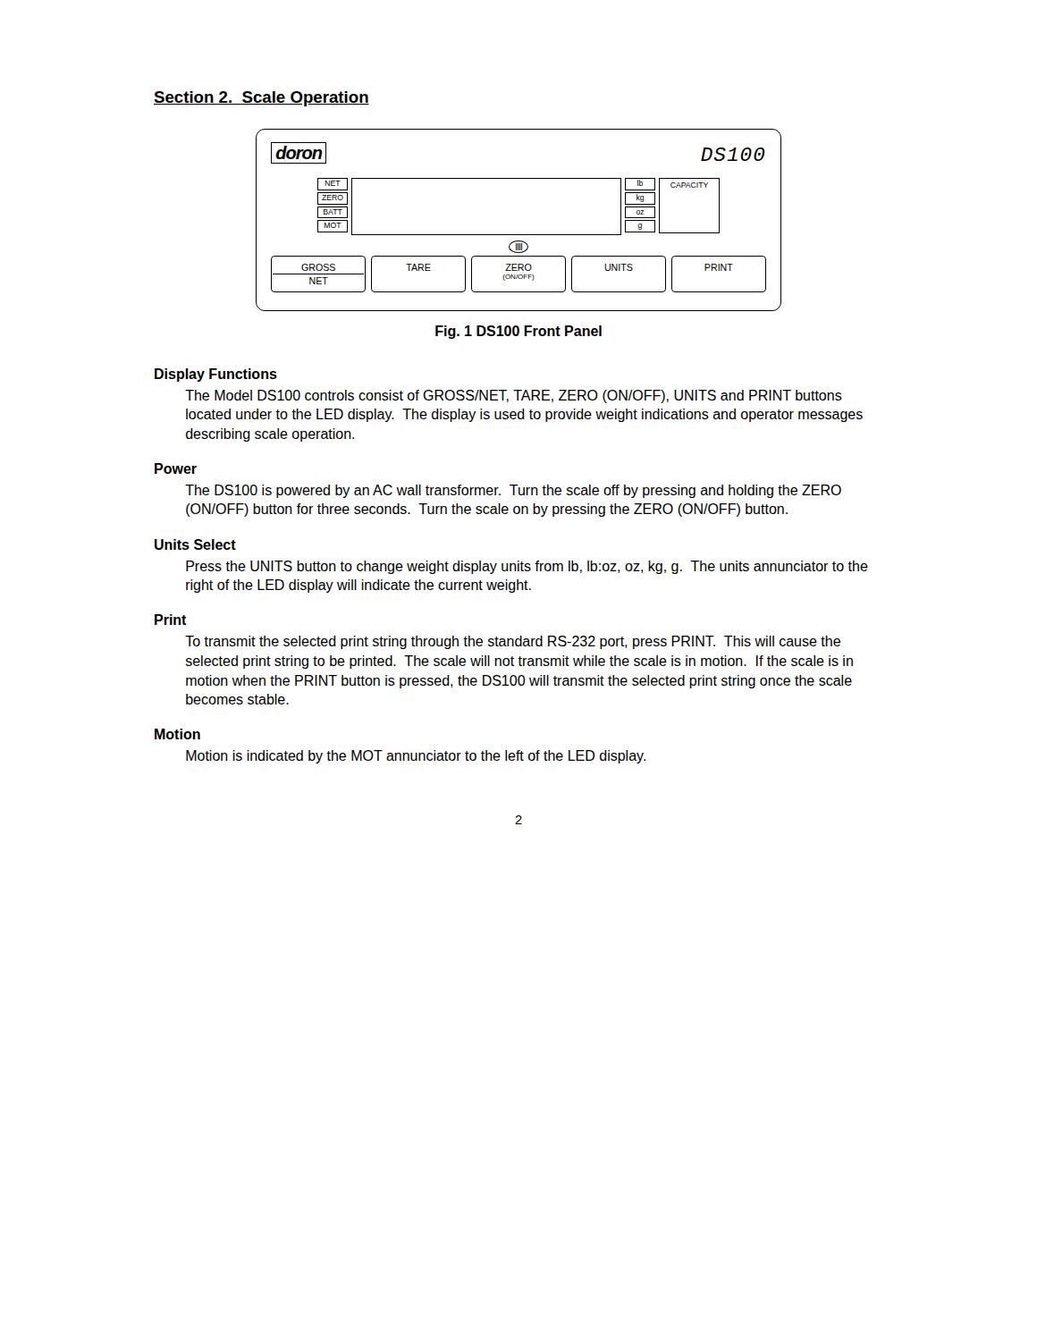Section 2. Scale Operation
doron
DS100
NET ZERO BATT MOT
lb kg oz g
CAPACITY
IIII
GROSSNET
TARE
ZERO(ON/OFF)
UNITS
PRINT
Fig. 1 DS100 Front Panel
Display Functions
The Model DS100 controls consist of GROSS/NET, TARE, ZERO (ON/OFF), UNITS and PRINT buttons located under to the LED display. The display is used to provide weight indications and operator messages describing scale operation.
Power
The DS100 is powered by an AC wall transformer. Turn the scale off by pressing and holding the ZERO (ON/OFF) button for three seconds. Turn the scale on by pressing the ZERO (ON/OFF) button.
Units Select
Press the UNITS button to change weight display units from lb, lb:oz, oz, kg, g. The units annunciator to the right of the LED display will indicate the current weight.
Print
To transmit the selected print string through the standard RS-232 port, press PRINT. This will cause the selected print string to be printed. The scale will not transmit while the scale is in motion. If the scale is in motion when the PRINT button is pressed, the DS100 will transmit the selected print string once the scale becomes stable.
Motion
Motion is indicated by the MOT annunciator to the left of the LED display.
2